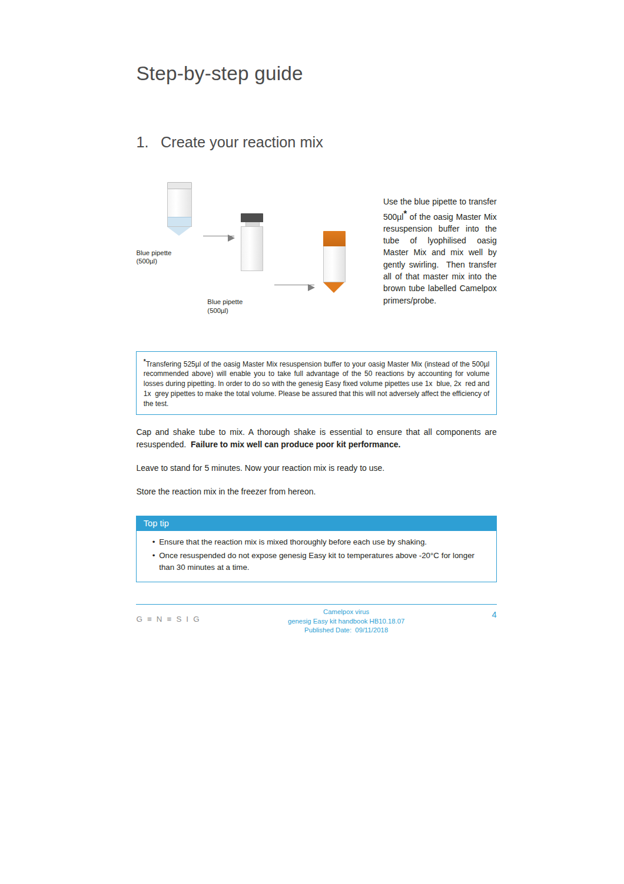Step-by-step guide
1. Create your reaction mix
Blue pipette
(500µl)
Blue pipette
(500µl)
Use the blue pipette to transfer 500µl* of the oasig Master Mix resuspension buffer into the tube of lyophilised oasig Master Mix and mix well by gently swirling. Then transfer all of that master mix into the brown tube labelled Camelpox primers/probe.
*Transfering 525µl of the oasig Master Mix resuspension buffer to your oasig Master Mix (instead of the 500µl recommended above) will enable you to take full advantage of the 50 reactions by accounting for volume losses during pipetting. In order to do so with the genesig Easy fixed volume pipettes use 1x blue, 2x red and 1x grey pipettes to make the total volume. Please be assured that this will not adversely affect the efficiency of the test.
Cap and shake tube to mix. A thorough shake is essential to ensure that all components are resuspended. Failure to mix well can produce poor kit performance.
Leave to stand for 5 minutes. Now your reaction mix is ready to use.
Store the reaction mix in the freezer from hereon.
Top tip
Ensure that the reaction mix is mixed thoroughly before each use by shaking.
Once resuspended do not expose genesig Easy kit to temperatures above -20°C for longer than 30 minutes at a time.
G ≡ N ≡ S I G
Camelpox virus
genesig Easy kit handbook HB10.18.07
Published Date: 09/11/2018
4